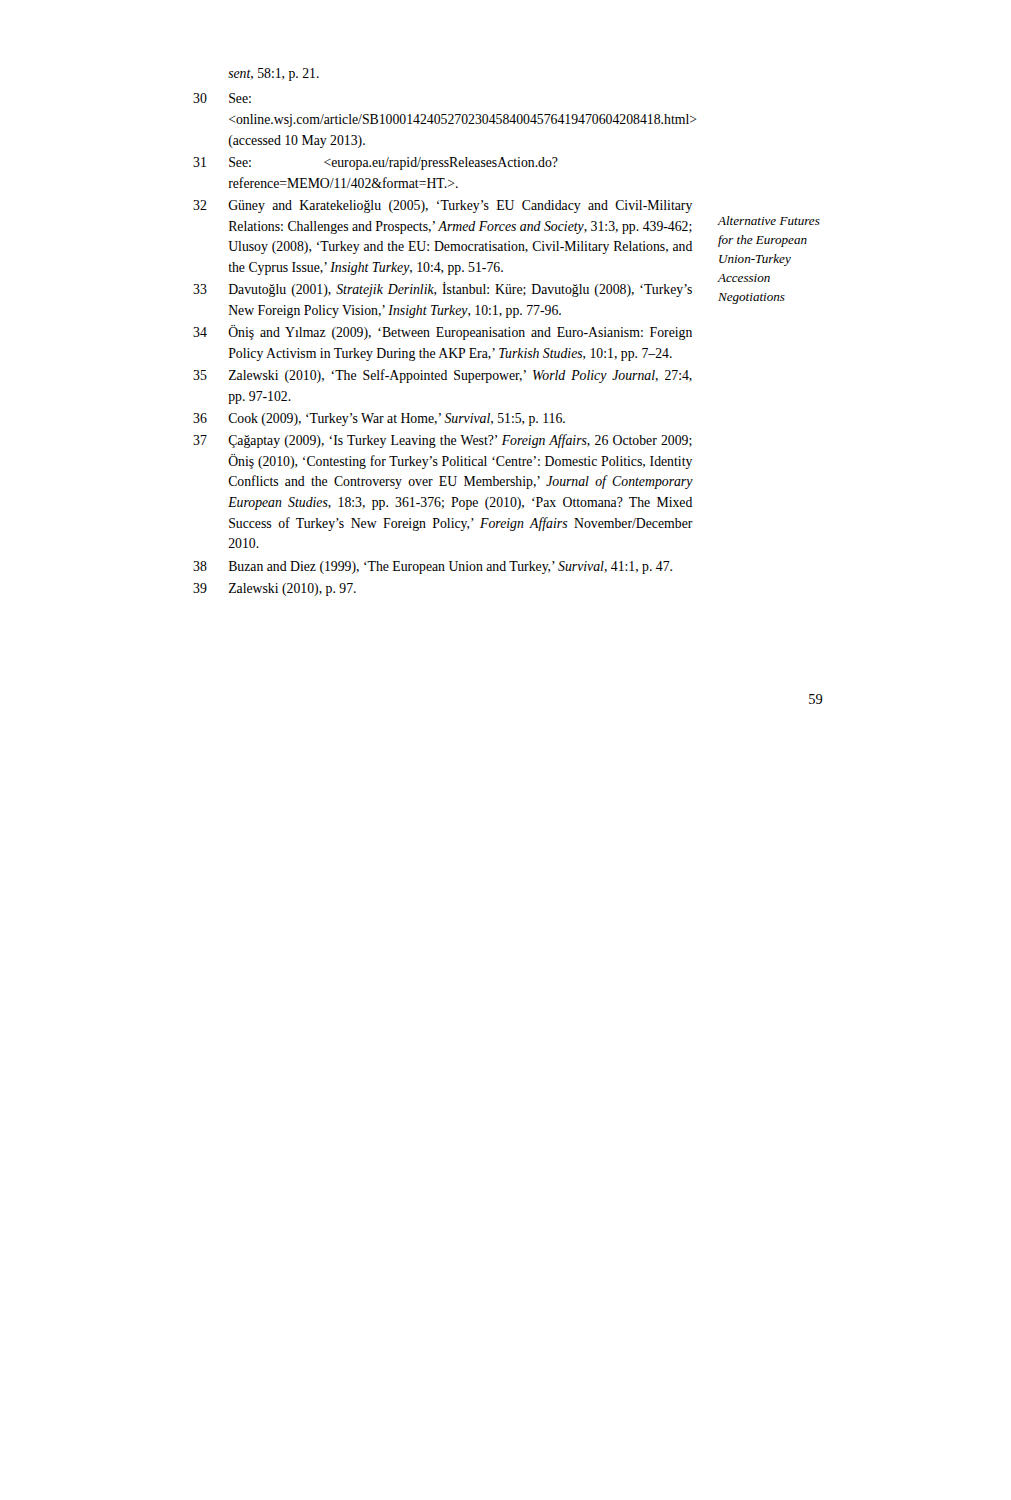sent, 58:1, p. 21.
30 See: <online.wsj.com/article/SB10001424052702304584004576419470604208418.html> (accessed 10 May 2013).
31 See: <europa.eu/rapid/pressReleasesAction.do?reference=MEMO/11/402&format=HT.>.
32 Güney and Karatekelioğlu (2005), ‘Turkey’s EU Candidacy and Civil-Military Relations: Challenges and Prospects,’ Armed Forces and Society, 31:3, pp. 439-462; Ulusoy (2008), ‘Turkey and the EU: Democratisation, Civil-Military Relations, and the Cyprus Issue,’ Insight Turkey, 10:4, pp. 51-76.
33 Davutoğlu (2001), Stratejik Derinlik, İstanbul: Küre; Davutoğlu (2008), ‘Turkey’s New Foreign Policy Vision,’ Insight Turkey, 10:1, pp. 77-96.
34 Öniş and Yılmaz (2009), ‘Between Europeanisation and Euro-Asianism: Foreign Policy Activism in Turkey During the AKP Era,’ Turkish Studies, 10:1, pp. 7–24.
35 Zalewski (2010), ‘The Self-Appointed Superpower,’ World Policy Journal, 27:4, pp. 97-102.
36 Cook (2009), ‘Turkey’s War at Home,’ Survival, 51:5, p. 116.
37 Çağaptay (2009), ‘Is Turkey Leaving the West?’ Foreign Affairs, 26 October 2009; Öniş (2010), ‘Contesting for Turkey’s Political ‘Centre’: Domestic Politics, Identity Conflicts and the Controversy over EU Membership,’ Journal of Contemporary European Studies, 18:3, pp. 361-376; Pope (2010), ‘Pax Ottomana? The Mixed Success of Turkey’s New Foreign Policy,’ Foreign Affairs November/December 2010.
38 Buzan and Diez (1999), ‘The European Union and Turkey,’ Survival, 41:1, p. 47.
39 Zalewski (2010), p. 97.
Alternative Futures for the European Union-Turkey Accession Negotiations
59